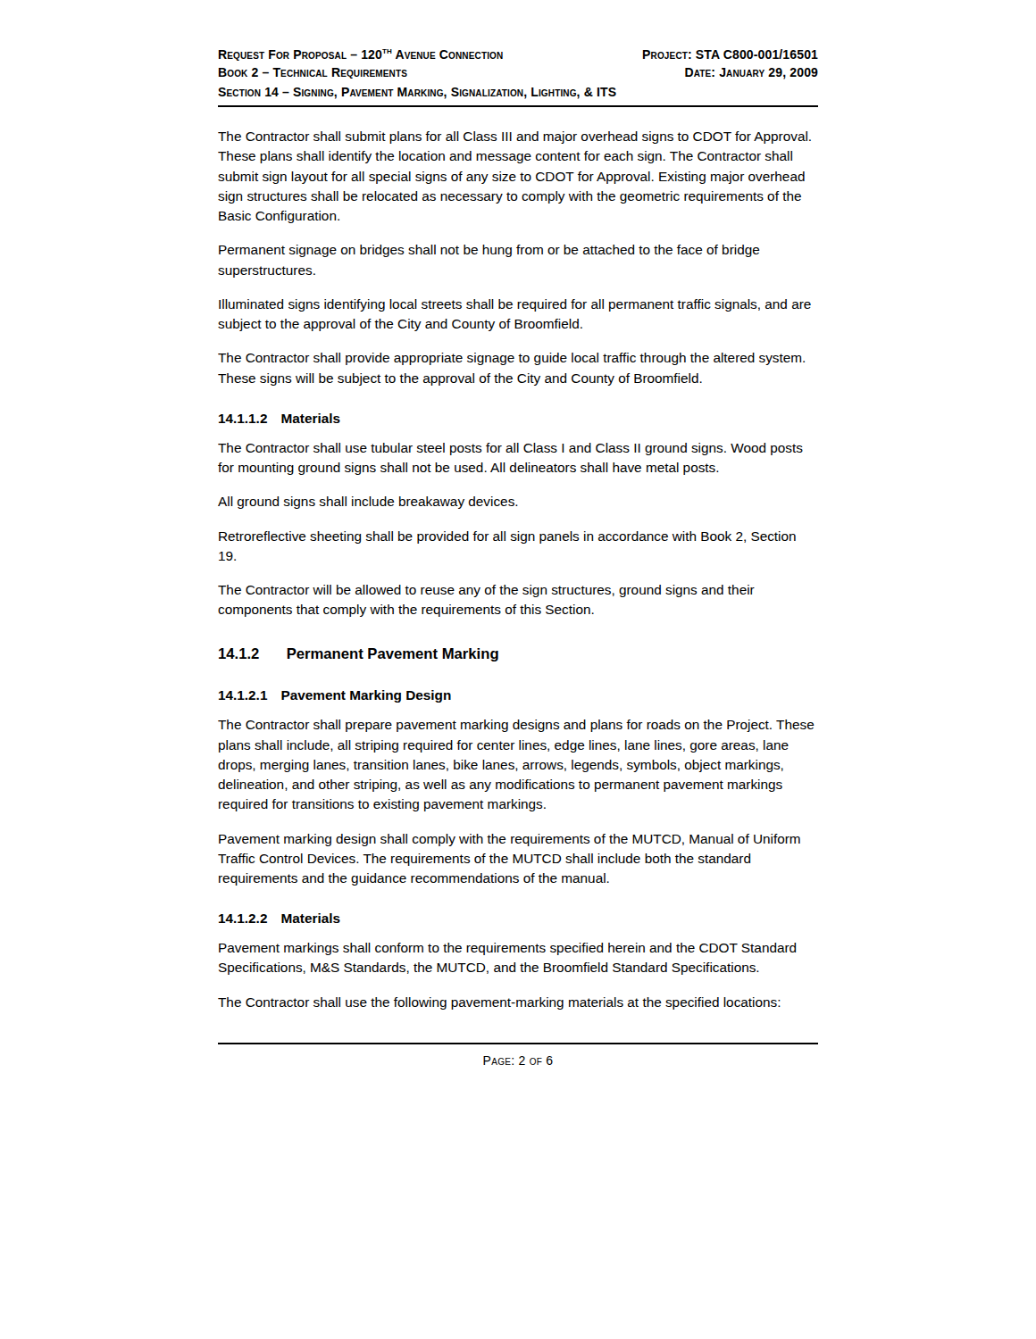Request For Proposal – 120th Avenue Connection
Project: STA C800-001/16501
Book 2 – Technical Requirements
Date: January 29, 2009
Section 14 – Signing, Pavement Marking, Signalization, Lighting, & ITS
The Contractor shall submit plans for all Class III and major overhead signs to CDOT for Approval. These plans shall identify the location and message content for each sign. The Contractor shall submit sign layout for all special signs of any size to CDOT for Approval. Existing major overhead sign structures shall be relocated as necessary to comply with the geometric requirements of the Basic Configuration.
Permanent signage on bridges shall not be hung from or be attached to the face of bridge superstructures.
Illuminated signs identifying local streets shall be required for all permanent traffic signals, and are subject to the approval of the City and County of Broomfield.
The Contractor shall provide appropriate signage to guide local traffic through the altered system. These signs will be subject to the approval of the City and County of Broomfield.
14.1.1.2 Materials
The Contractor shall use tubular steel posts for all Class I and Class II ground signs. Wood posts for mounting ground signs shall not be used. All delineators shall have metal posts.
All ground signs shall include breakaway devices.
Retroreflective sheeting shall be provided for all sign panels in accordance with Book 2, Section 19.
The Contractor will be allowed to reuse any of the sign structures, ground signs and their components that comply with the requirements of this Section.
14.1.2 Permanent Pavement Marking
14.1.2.1 Pavement Marking Design
The Contractor shall prepare pavement marking designs and plans for roads on the Project. These plans shall include, all striping required for center lines, edge lines, lane lines, gore areas, lane drops, merging lanes, transition lanes, bike lanes, arrows, legends, symbols, object markings, delineation, and other striping, as well as any modifications to permanent pavement markings required for transitions to existing pavement markings.
Pavement marking design shall comply with the requirements of the MUTCD, Manual of Uniform Traffic Control Devices. The requirements of the MUTCD shall include both the standard requirements and the guidance recommendations of the manual.
14.1.2.2 Materials
Pavement markings shall conform to the requirements specified herein and the CDOT Standard Specifications, M&S Standards, the MUTCD, and the Broomfield Standard Specifications.
The Contractor shall use the following pavement-marking materials at the specified locations:
Page: 2 of 6